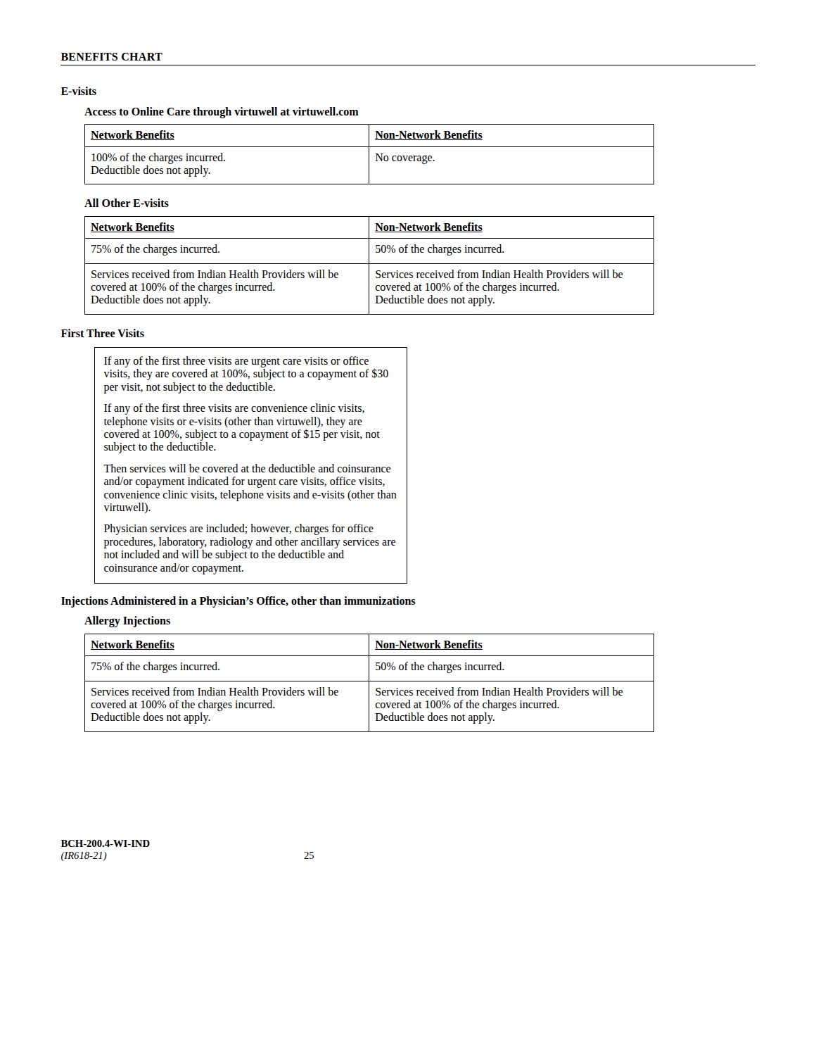BENEFITS CHART
E-visits
Access to Online Care through virtuwell at virtuwell.com
| Network Benefits | Non-Network Benefits |
| 100% of the charges incurred. Deductible does not apply. | No coverage. |
All Other E-visits
| Network Benefits | Non-Network Benefits |
| 75% of the charges incurred. | 50% of the charges incurred. |
| Services received from Indian Health Providers will be covered at 100% of the charges incurred. Deductible does not apply. | Services received from Indian Health Providers will be covered at 100% of the charges incurred. Deductible does not apply. |
First Three Visits
| If any of the first three visits are urgent care visits or office visits, they are covered at 100%, subject to a copayment of $30 per visit, not subject to the deductible. If any of the first three visits are convenience clinic visits, telephone visits or e-visits (other than virtuwell), they are covered at 100%, subject to a copayment of $15 per visit, not subject to the deductible. Then services will be covered at the deductible and coinsurance and/or copayment indicated for urgent care visits, office visits, convenience clinic visits, telephone visits and e-visits (other than virtuwell). Physician services are included; however, charges for office procedures, laboratory, radiology and other ancillary services are not included and will be subject to the deductible and coinsurance and/or copayment. |
Injections Administered in a Physician’s Office, other than immunizations
Allergy Injections
| Network Benefits | Non-Network Benefits |
| 75% of the charges incurred. | 50% of the charges incurred. |
| Services received from Indian Health Providers will be covered at 100% of the charges incurred. Deductible does not apply. | Services received from Indian Health Providers will be covered at 100% of the charges incurred. Deductible does not apply. |
BCH-200.4-WI-IND
(IR618-21) 25